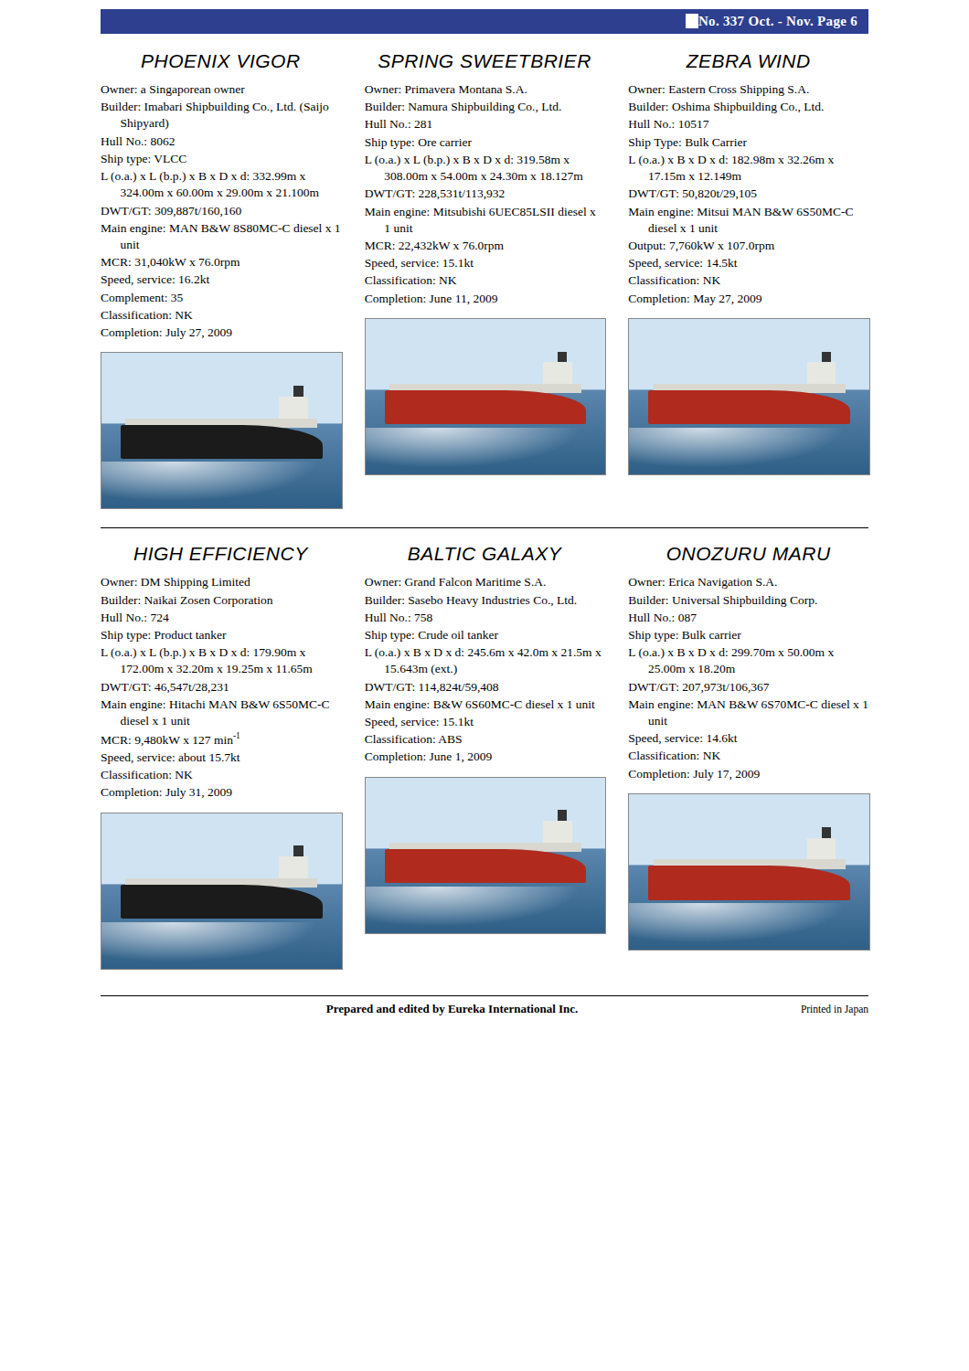No. 337 Oct. - Nov. Page 6
PHOENIX VIGOR
Owner: a Singaporean owner
Builder: Imabari Shipbuilding Co., Ltd. (Saijo Shipyard)
Hull No.: 8062
Ship type: VLCC
L (o.a.) x L (b.p.) x B x D x d: 332.99m x 324.00m x 60.00m x 29.00m x 21.100m
DWT/GT: 309,887t/160,160
Main engine: MAN B&W 8S80MC-C diesel x 1 unit
MCR: 31,040kW x 76.0rpm
Speed, service: 16.2kt
Complement: 35
Classification: NK
Completion: July 27, 2009
SPRING SWEETBRIER
Owner: Primavera Montana S.A.
Builder: Namura Shipbuilding Co., Ltd.
Hull No.: 281
Ship type: Ore carrier
L (o.a.) x L (b.p.) x B x D x d: 319.58m x 308.00m x 54.00m x 24.30m x 18.127m
DWT/GT: 228,531t/113,932
Main engine: Mitsubishi 6UEC85LSII diesel x 1 unit
MCR: 22,432kW x 76.0rpm
Speed, service: 15.1kt
Classification: NK
Completion: June 11, 2009
ZEBRA WIND
Owner: Eastern Cross Shipping S.A.
Builder: Oshima Shipbuilding Co., Ltd.
Hull No.: 10517
Ship Type: Bulk Carrier
L (o.a.) x B x D x d: 182.98m x 32.26m x 17.15m x 12.149m
DWT/GT: 50,820t/29,105
Main engine: Mitsui MAN B&W 6S50MC-C diesel x 1 unit
Output: 7,760kW x 107.0rpm
Speed, service: 14.5kt
Classification: NK
Completion: May 27, 2009
HIGH EFFICIENCY
Owner: DM Shipping Limited
Builder: Naikai Zosen Corporation
Hull No.: 724
Ship type: Product tanker
L (o.a.) x L (b.p.) x B x D x d: 179.90m x 172.00m x 32.20m x 19.25m x 11.65m
DWT/GT: 46,547t/28,231
Main engine: Hitachi MAN B&W 6S50MC-C diesel x 1 unit
MCR: 9,480kW x 127 min-1
Speed, service: about 15.7kt
Classification: NK
Completion: July 31, 2009
BALTIC GALAXY
Owner: Grand Falcon Maritime S.A.
Builder: Sasebo Heavy Industries Co., Ltd.
Hull No.: 758
Ship type: Crude oil tanker
L (o.a.) x B x D x d: 245.6m x 42.0m x 21.5m x 15.643m (ext.)
DWT/GT: 114,824t/59,408
Main engine: B&W 6S60MC-C diesel x 1 unit
Speed, service: 15.1kt
Classification: ABS
Completion: June 1, 2009
ONOZURU MARU
Owner: Erica Navigation S.A.
Builder: Universal Shipbuilding Corp.
Hull No.: 087
Ship type: Bulk carrier
L (o.a.) x B x D x d: 299.70m x 50.00m x 25.00m x 18.20m
DWT/GT: 207,973t/106,367
Main engine: MAN B&W 6S70MC-C diesel x 1 unit
Speed, service: 14.6kt
Classification: NK
Completion: July 17, 2009
Prepared and edited by Eureka International Inc.
Printed in Japan